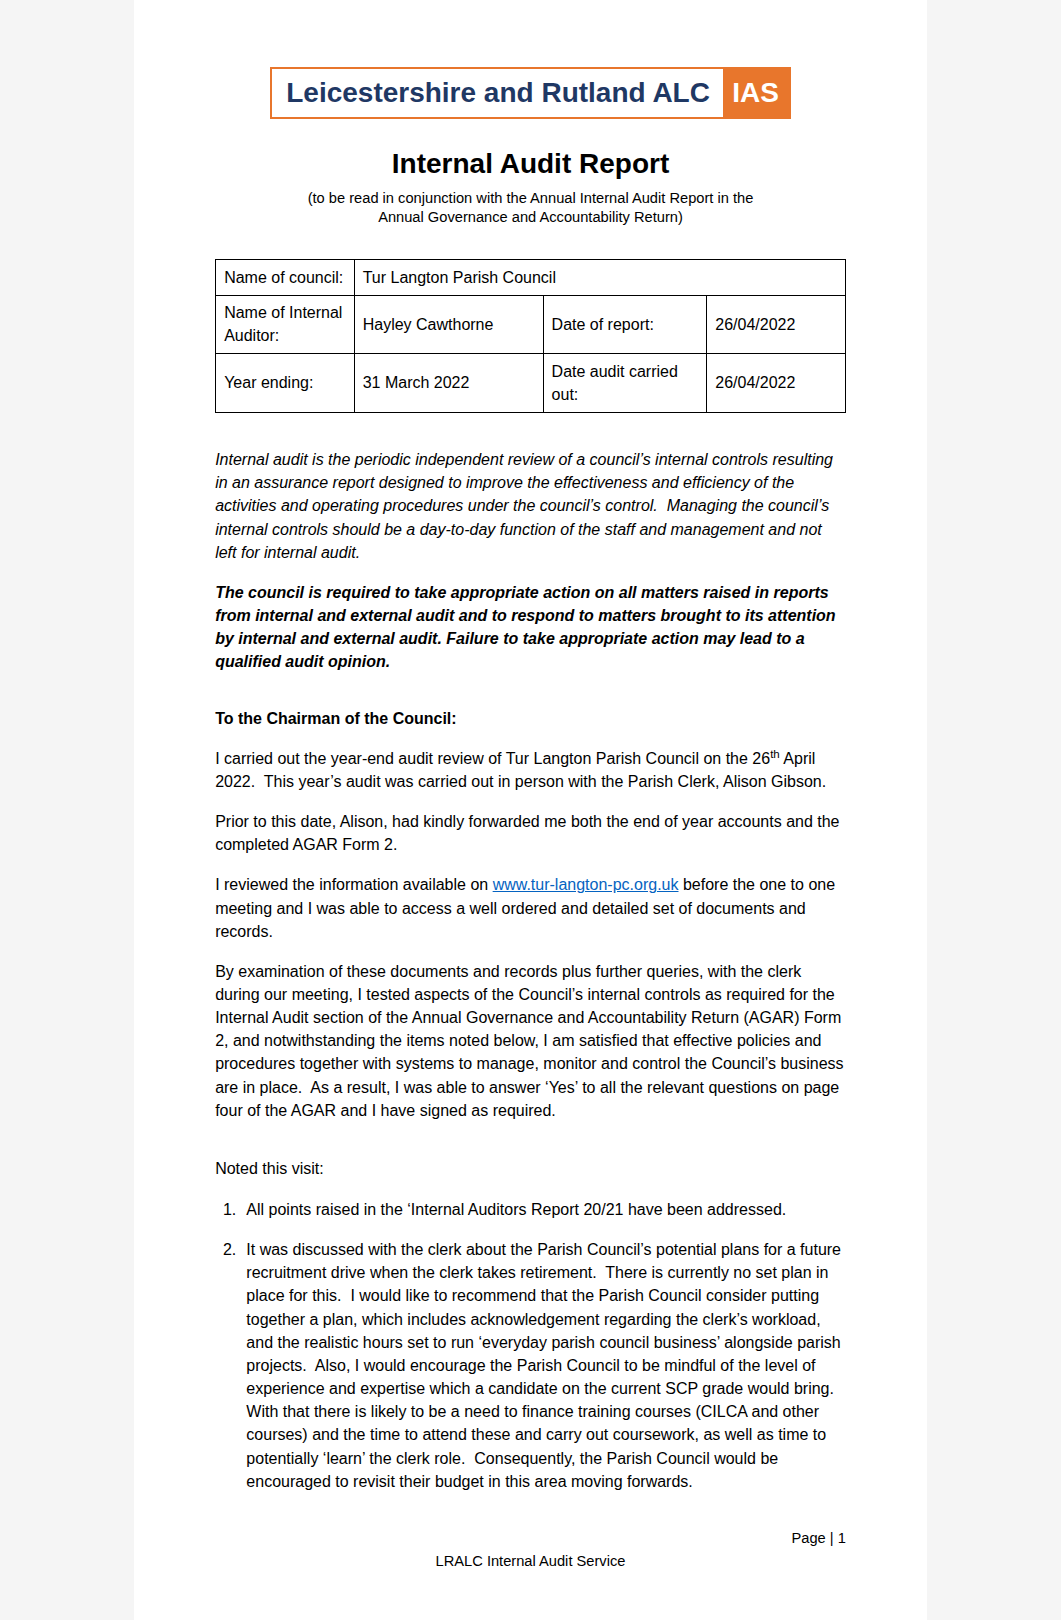Leicestershire and Rutland ALC
IAS
Internal Audit Report
(to be read in conjunction with the Annual Internal Audit Report in the
Annual Governance and Accountability Return)
| Name of council: | Tur Langton Parish Council |
| Name of Internal Auditor: | Hayley Cawthorne | Date of report: | 26/04/2022 |
| Year ending: | 31 March 2022 | Date audit carried out: | 26/04/2022 |
Internal audit is the periodic independent review of a council’s internal controls resulting in an assurance report designed to improve the effectiveness and efficiency of the activities and operating procedures under the council’s control. Managing the council’s internal controls should be a day-to-day function of the staff and management and not left for internal audit.
The council is required to take appropriate action on all matters raised in reports from internal and external audit and to respond to matters brought to its attention by internal and external audit. Failure to take appropriate action may lead to a qualified audit opinion.
To the Chairman of the Council:
I carried out the year-end audit review of Tur Langton Parish Council on the 26th April 2022. This year’s audit was carried out in person with the Parish Clerk, Alison Gibson.
Prior to this date, Alison, had kindly forwarded me both the end of year accounts and the completed AGAR Form 2.
I reviewed the information available on www.tur-langton-pc.org.uk before the one to one meeting and I was able to access a well ordered and detailed set of documents and records.
By examination of these documents and records plus further queries, with the clerk during our meeting, I tested aspects of the Council’s internal controls as required for the Internal Audit section of the Annual Governance and Accountability Return (AGAR) Form 2, and notwithstanding the items noted below, I am satisfied that effective policies and procedures together with systems to manage, monitor and control the Council’s business are in place. As a result, I was able to answer ‘Yes’ to all the relevant questions on page four of the AGAR and I have signed as required.
Noted this visit:
All points raised in the ‘Internal Auditors Report 20/21 have been addressed.
It was discussed with the clerk about the Parish Council’s potential plans for a future recruitment drive when the clerk takes retirement. There is currently no set plan in place for this. I would like to recommend that the Parish Council consider putting together a plan, which includes acknowledgement regarding the clerk’s workload, and the realistic hours set to run ‘everyday parish council business’ alongside parish projects. Also, I would encourage the Parish Council to be mindful of the level of experience and expertise which a candidate on the current SCP grade would bring. With that there is likely to be a need to finance training courses (CILCA and other courses) and the time to attend these and carry out coursework, as well as time to potentially ‘learn’ the clerk role. Consequently, the Parish Council would be encouraged to revisit their budget in this area moving forwards.
Page | 1
LRALC Internal Audit Service